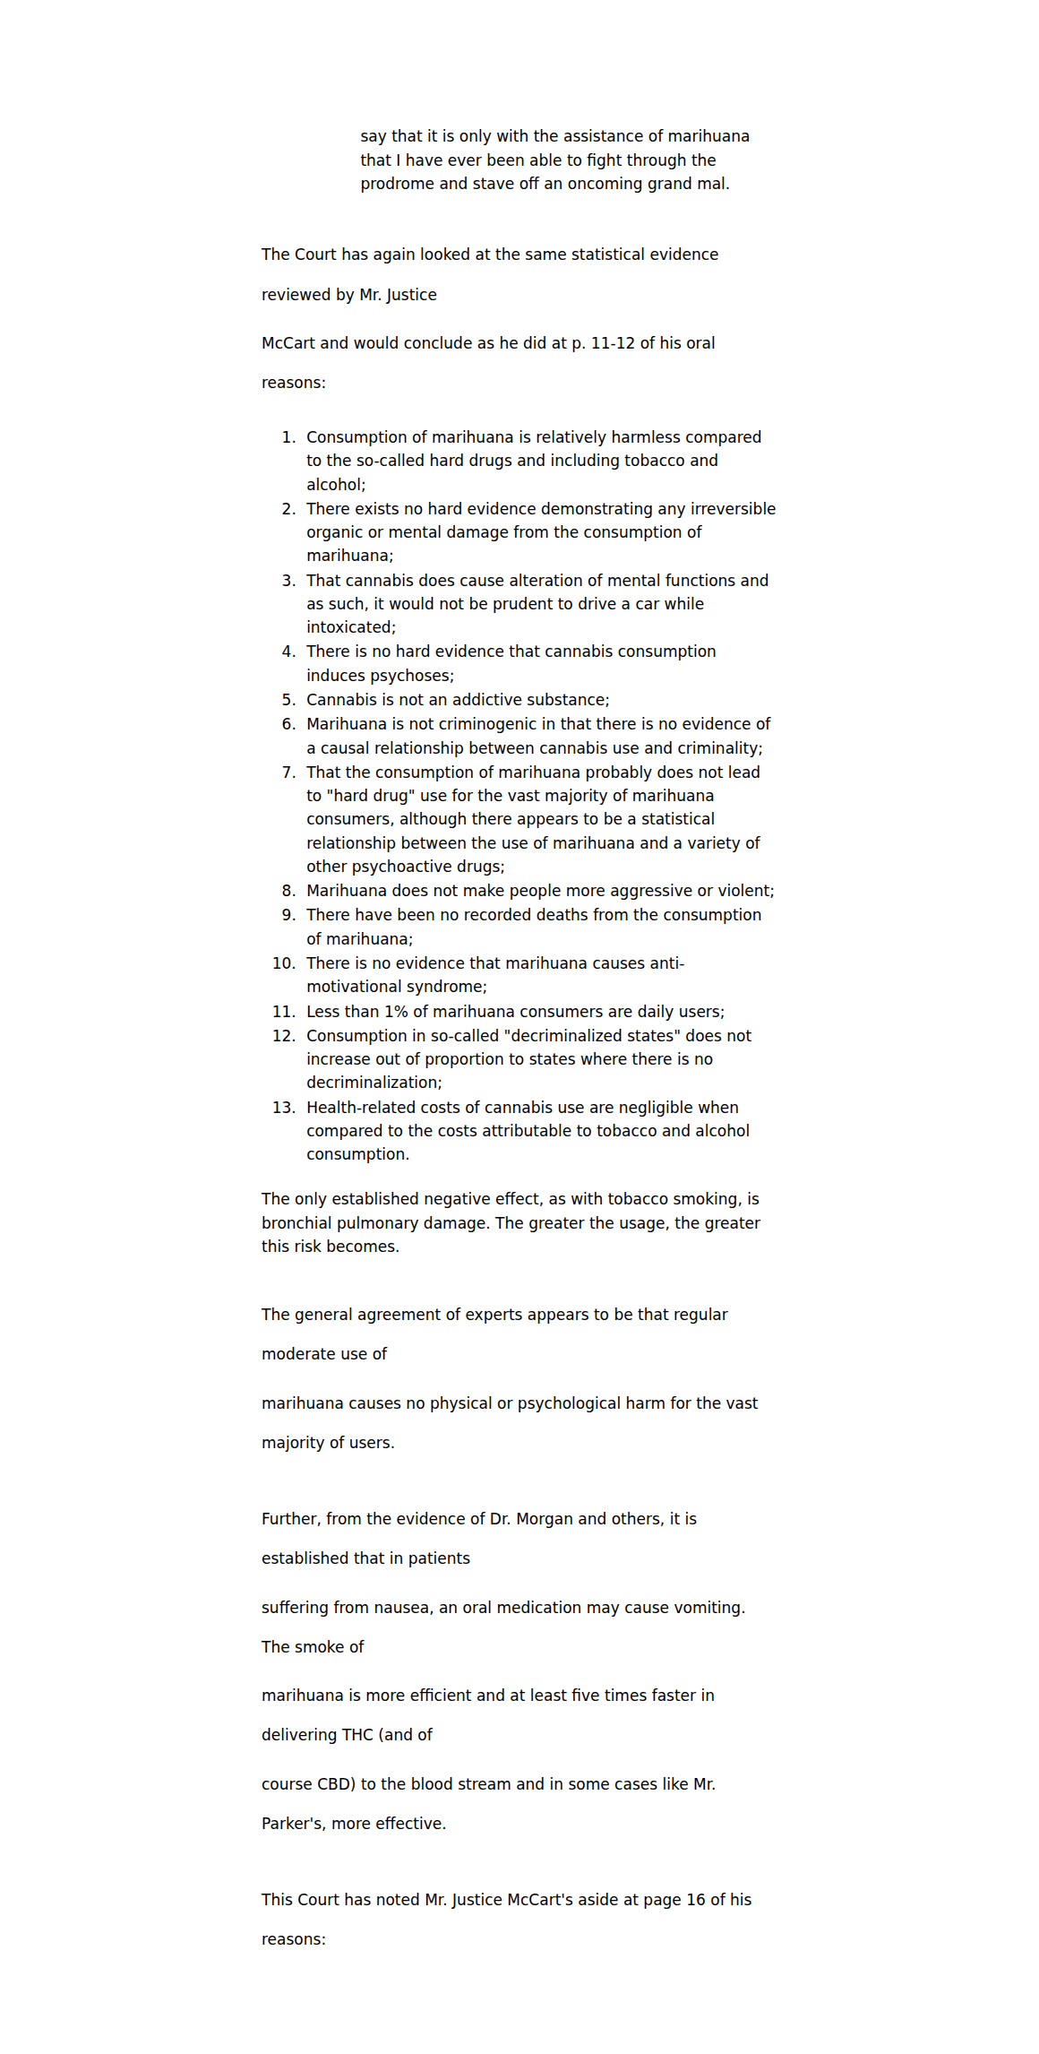say that it is only with the assistance of marihuana that I have ever been able to fight through the prodrome and stave off an oncoming grand mal.
The Court has again looked at the same statistical evidence reviewed by Mr. Justice
McCart and would conclude as he did at p. 11-12 of his oral reasons:
Consumption of marihuana is relatively harmless compared to the so-called hard drugs and including tobacco and alcohol;
There exists no hard evidence demonstrating any irreversible organic or mental damage from the consumption of marihuana;
That cannabis does cause alteration of mental functions and as such, it would not be prudent to drive a car while intoxicated;
There is no hard evidence that cannabis consumption induces psychoses;
Cannabis is not an addictive substance;
Marihuana is not criminogenic in that there is no evidence of a causal relationship between cannabis use and criminality;
That the consumption of marihuana probably does not lead to "hard drug" use for the vast majority of marihuana consumers, although there appears to be a statistical relationship between the use of marihuana and a variety of other psychoactive drugs;
Marihuana does not make people more aggressive or violent;
There have been no recorded deaths from the consumption of marihuana;
There is no evidence that marihuana causes anti-motivational syndrome;
Less than 1% of marihuana consumers are daily users;
Consumption in so-called "decriminalized states" does not increase out of proportion to states where there is no decriminalization;
Health-related costs of cannabis use are negligible when compared to the costs attributable to tobacco and alcohol consumption.
The only established negative effect, as with tobacco smoking, is bronchial pulmonary damage. The greater the usage, the greater this risk becomes.
The general agreement of experts appears to be that regular moderate use of
marihuana causes no physical or psychological harm for the vast majority of users.
Further, from the evidence of Dr. Morgan and others, it is established that in patients
suffering from nausea, an oral medication may cause vomiting. The smoke of
marihuana is more efficient and at least five times faster in delivering THC (and of
course CBD) to the blood stream and in some cases like Mr. Parker's, more effective.
This Court has noted Mr. Justice McCart's aside at page 16 of his reasons: